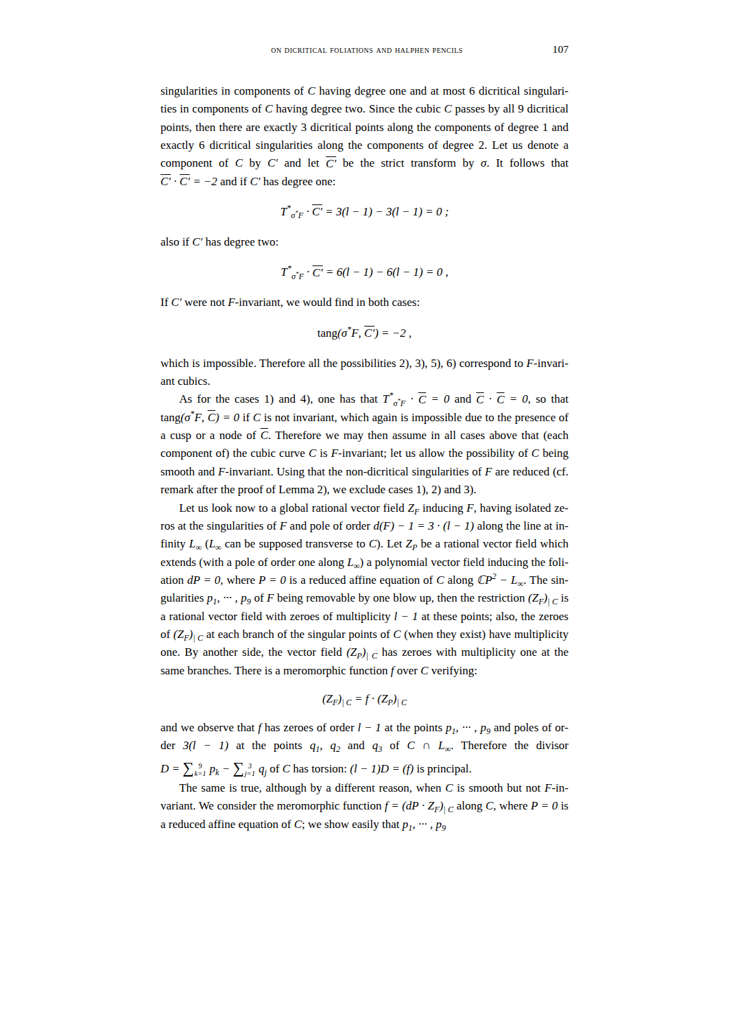on dicritical foliations and halphen pencils 107
singularities in components of C having degree one and at most 6 dicritical singularities in components of C having degree two. Since the cubic C passes by all 9 dicritical points, then there are exactly 3 dicritical points along the components of degree 1 and exactly 6 dicritical singularities along the components of degree 2. Let us denote a component of C by C′ and let C′ be the strict transform by σ. It follows that C′ · C′ = −2 and if C′ has degree one:
T*σ*F · C′ = 3(l − 1) − 3(l − 1) = 0 ;
also if C′ has degree two:
T*σ*F · C′ = 6(l − 1) − 6(l − 1) = 0 ,
If C′ were not F-invariant, we would find in both cases:
tang(σ*F, C′) = −2 ,
which is impossible. Therefore all the possibilities 2), 3), 5), 6) correspond to F-invariant cubics.
As for the cases 1) and 4), one has that T*σ*F · C = 0 and C · C = 0, so that tang(σ*F, C) = 0 if C is not invariant, which again is impossible due to the presence of a cusp or a node of C. Therefore we may then assume in all cases above that (each component of) the cubic curve C is F-invariant; let us allow the possibility of C being smooth and F-invariant. Using that the non-dicritical singularities of F are reduced (cf. remark after the proof of Lemma 2), we exclude cases 1), 2) and 3).
Let us look now to a global rational vector field ZF inducing F, having isolated zeros at the singularities of F and pole of order d(F) − 1 = 3 · (l − 1) along the line at infinity L∞ (L∞ can be supposed transverse to C). Let ZP be a rational vector field which extends (with a pole of order one along L∞) a polynomial vector field inducing the foliation dP = 0, where P = 0 is a reduced affine equation of C along ℂP2 − L∞. The singularities p1, ··· , p9 of F being removable by one blow up, then the restriction (ZF)| C is a rational vector field with zeroes of multiplicity l − 1 at these points; also, the zeroes of (ZF)| C at each branch of the singular points of C (when they exist) have multiplicity one. By another side, the vector field (ZP)| C has zeroes with multiplicity one at the same branches. There is a meromorphic function f over C verifying:
(ZF)| C = f · (ZP)| C
and we observe that f has zeroes of order l − 1 at the points p1, ··· , p9 and poles of order 3(l − 1) at the points q1, q2 and q3 of C ∩ L∞. Therefore the divisor D = ∑9 k=1 pk − ∑3 j=1 qj of C has torsion: (l − 1)D = (f) is principal.
The same is true, although by a different reason, when C is smooth but not F-invariant. We consider the meromorphic function f = (dP · ZF)| C along C, where P = 0 is a reduced affine equation of C; we show easily that p1, ··· , p9